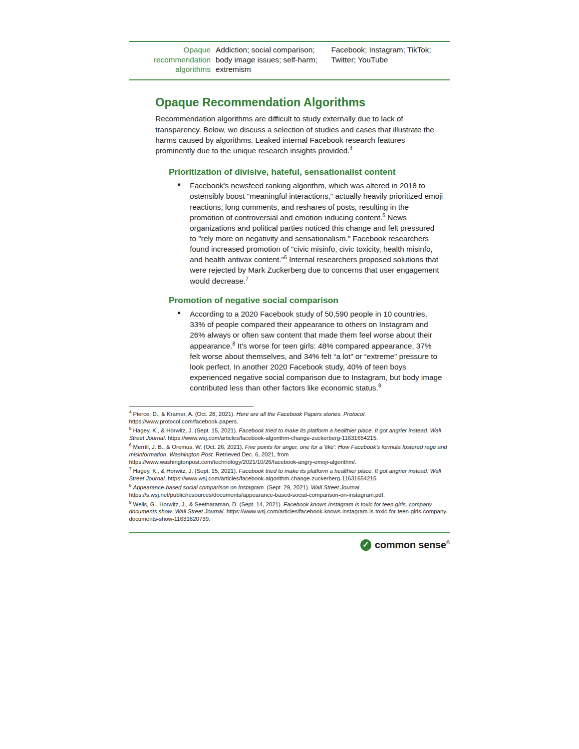| Opaque recommendation algorithms | Addiction; social comparison; body image issues; self-harm; extremism | Facebook; Instagram; TikTok; Twitter; YouTube |
Opaque Recommendation Algorithms
Recommendation algorithms are difficult to study externally due to lack of transparency. Below, we discuss a selection of studies and cases that illustrate the harms caused by algorithms. Leaked internal Facebook research features prominently due to the unique research insights provided.4
Prioritization of divisive, hateful, sensationalist content
Facebook's newsfeed ranking algorithm, which was altered in 2018 to ostensibly boost "meaningful interactions," actually heavily prioritized emoji reactions, long comments, and reshares of posts, resulting in the promotion of controversial and emotion-inducing content.5 News organizations and political parties noticed this change and felt pressured to "rely more on negativity and sensationalism." Facebook researchers found increased promotion of "civic misinfo, civic toxicity, health misinfo, and health antivax content."6 Internal researchers proposed solutions that were rejected by Mark Zuckerberg due to concerns that user engagement would decrease.7
Promotion of negative social comparison
According to a 2020 Facebook study of 50,590 people in 10 countries, 33% of people compared their appearance to others on Instagram and 26% always or often saw content that made them feel worse about their appearance.8 It's worse for teen girls: 48% compared appearance, 37% felt worse about themselves, and 34% felt “a lot” or “extreme” pressure to look perfect. In another 2020 Facebook study, 40% of teen boys experienced negative social comparison due to Instagram, but body image contributed less than other factors like economic status.9
4 Pierce, D., & Kramer, A. (Oct. 28, 2021). Here are all the Facebook Papers stories. Protocol. https://www.protocol.com/facebook-papers.
5 Hagey, K., & Horwitz, J. (Sept. 15, 2021). Facebook tried to make its platform a healthier place. It got angrier instead. Wall Street Journal. https://www.wsj.com/articles/facebook-algorithm-change-zuckerberg-11631654215.
6 Merrill, J. B., & Oremus, W. (Oct. 26, 2021). Five points for anger, one for a 'like': How Facebook's formula fostered rage and misinformation. Washington Post. Retrieved Dec. 6, 2021, from https://www.washingtonpost.com/technology/2021/10/26/facebook-angry-emoji-algorithm/.
7 Hagey, K., & Horwitz, J. (Sept. 15, 2021). Facebook tried to make its platform a healthier place. It got angrier instead. Wall Street Journal. https://www.wsj.com/articles/facebook-algorithm-change-zuckerberg-11631654215.
8 Appearance-based social comparison on Instagram. (Sept. 29, 2021). Wall Street Journal. https://s.wsj.net/public/resources/documents/appearance-based-social-comparison-on-instagram.pdf.
9 Wells, G., Horwitz, J., & Seetharaman, D. (Sept. 14, 2021). Facebook knows Instagram is toxic for teen girls, company documents show. Wall Street Journal. https://www.wsj.com/articles/facebook-knows-instagram-is-toxic-for-teen-girls-company-documents-show-11631620739.
✓ common sense®